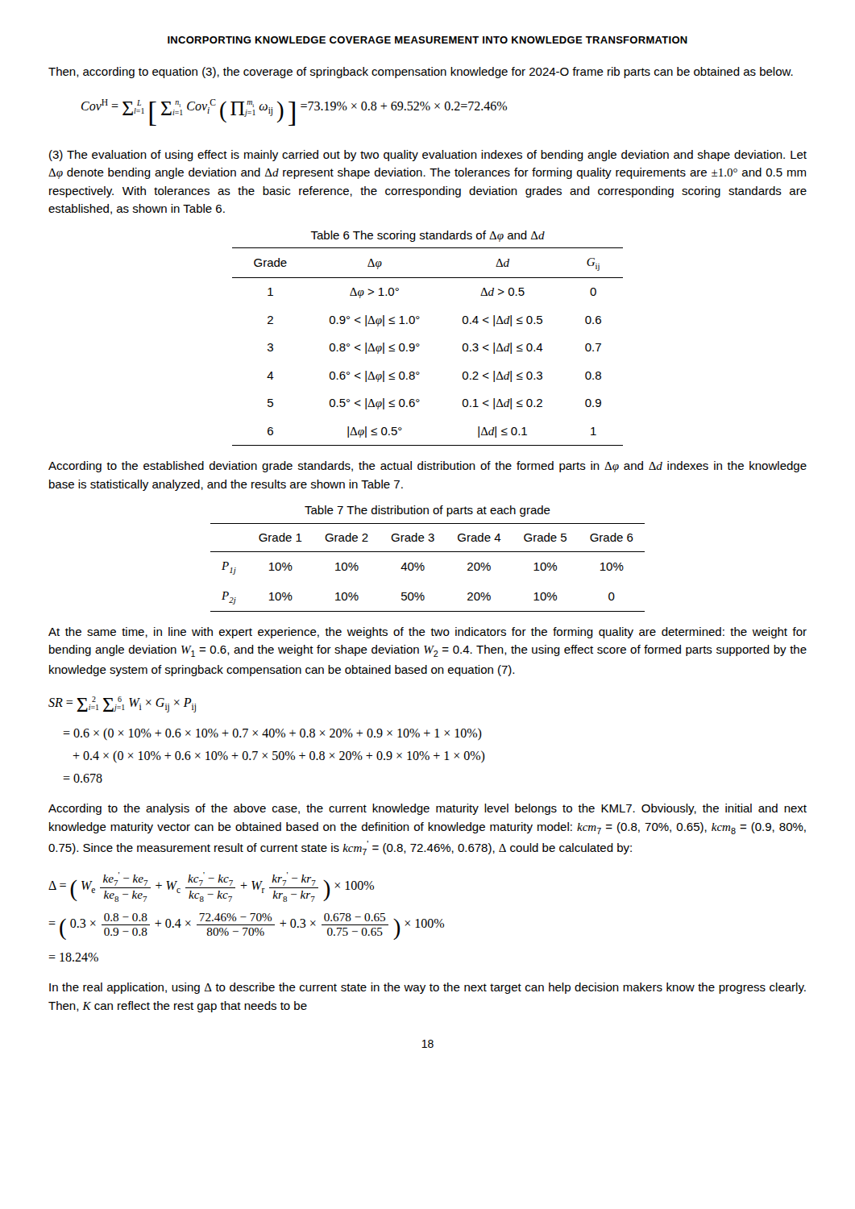INCORPORTING KNOWLEDGE COVERAGE MEASUREMENT INTO KNOWLEDGE TRANSFORMATION
Then, according to equation (3), the coverage of springback compensation knowledge for 2024-O frame rib parts can be obtained as below.
CovH = ΣLl=1 [ Σnl i=1 CoviC ( Πmi j=1 ωij ) ] =73.19% × 0.8 + 69.52% × 0.2=72.46%
(3) The evaluation of using effect is mainly carried out by two quality evaluation indexes of bending angle deviation and shape deviation. Let Δφ denote bending angle deviation and Δd represent shape deviation. The tolerances for forming quality requirements are ±1.0° and 0.5 mm respectively. With tolerances as the basic reference, the corresponding deviation grades and corresponding scoring standards are established, as shown in Table 6.
Table 6 The scoring standards of Δ φ and Δ d
| Grade | Δ φ | Δ d | G ij |
| --- | --- | --- | --- |
| 1 | Δ φ > 1.0° | Δ d > 0.5 | 0 |
| 2 | 0.9° < / Δ φ / ≤ 1.0° | 0.4 < / Δ d / ≤ 0.5 | 0.6 |
| 3 | 0.8° < / Δ φ / ≤ 0.9° | 0.3 < / Δ d / ≤ 0.4 | 0.7 |
| 4 | 0.6° < / Δ φ / ≤ 0.8° | 0.2 < / Δ d / ≤ 0.3 | 0.8 |
| 5 | 0.5° < / Δ φ / ≤ 0.6° | 0.1 < / Δ d / ≤ 0.2 | 0.9 |
| 6 | / Δ φ / ≤ 0.5° | / Δ d / ≤ 0.1 | 1 |
According to the established deviation grade standards, the actual distribution of the formed parts in Δφ and Δd indexes in the knowledge base is statistically analyzed, and the results are shown in Table 7.
Table 7 The distribution of parts at each grade
| | Grade 1 | Grade 2 | Grade 3 | Grade 4 | Grade 5 | Grade 6 |
| --- | --- | --- | --- | --- | --- | --- |
| P 1 j | 10% | 10% | 40% | 20% | 10% | 10% |
| P 2 j | 10% | 10% | 50% | 20% | 10% | 0 |
At the same time, in line with expert experience, the weights of the two indicators for the forming quality are determined: the weight for bending angle deviation W1 = 0.6, and the weight for shape deviation W2 = 0.4. Then, the using effect score of formed parts supported by the knowledge system of springback compensation can be obtained based on equation (7).
SR = Σ 2 i=1 Σ 6 j=1 Wi × Gij × Pij
= 0.6 × (0 × 10% + 0.6 × 10% + 0.7 × 40% + 0.8 × 20% + 0.9 × 10% + 1 × 10%)
+ 0.4 × (0 × 10% + 0.6 × 10% + 0.7 × 50% + 0.8 × 20% + 0.9 × 10% + 1 × 0%)
= 0.678
According to the analysis of the above case, the current knowledge maturity level belongs to the KML7. Obviously, the initial and next knowledge maturity vector can be obtained based on the definition of knowledge maturity model: kcm7 = (0.8, 70%, 0.65), kcm8 = (0.9, 80%, 0.75). Since the measurement result of current state is kcm7' = (0.8, 72.46%, 0.678), Δ could be calculated by:
Δ = ( We ke7' − ke7 ke8 − ke7 + Wc kc7' − kc7 kc8 − kc7 + Wr kr7' − kr7 kr8 − kr7 ) × 100%
= ( 0.3 × 0.8 − 0.80.9 − 0.8 + 0.4 × 72.46% − 70% 80% − 70% + 0.3 × 0.678 − 0.650.75 − 0.65 ) × 100%
= 18.24%
In the real application, using Δ to describe the current state in the way to the next target can help decision makers know the progress clearly. Then, K can reflect the rest gap that needs to be
18